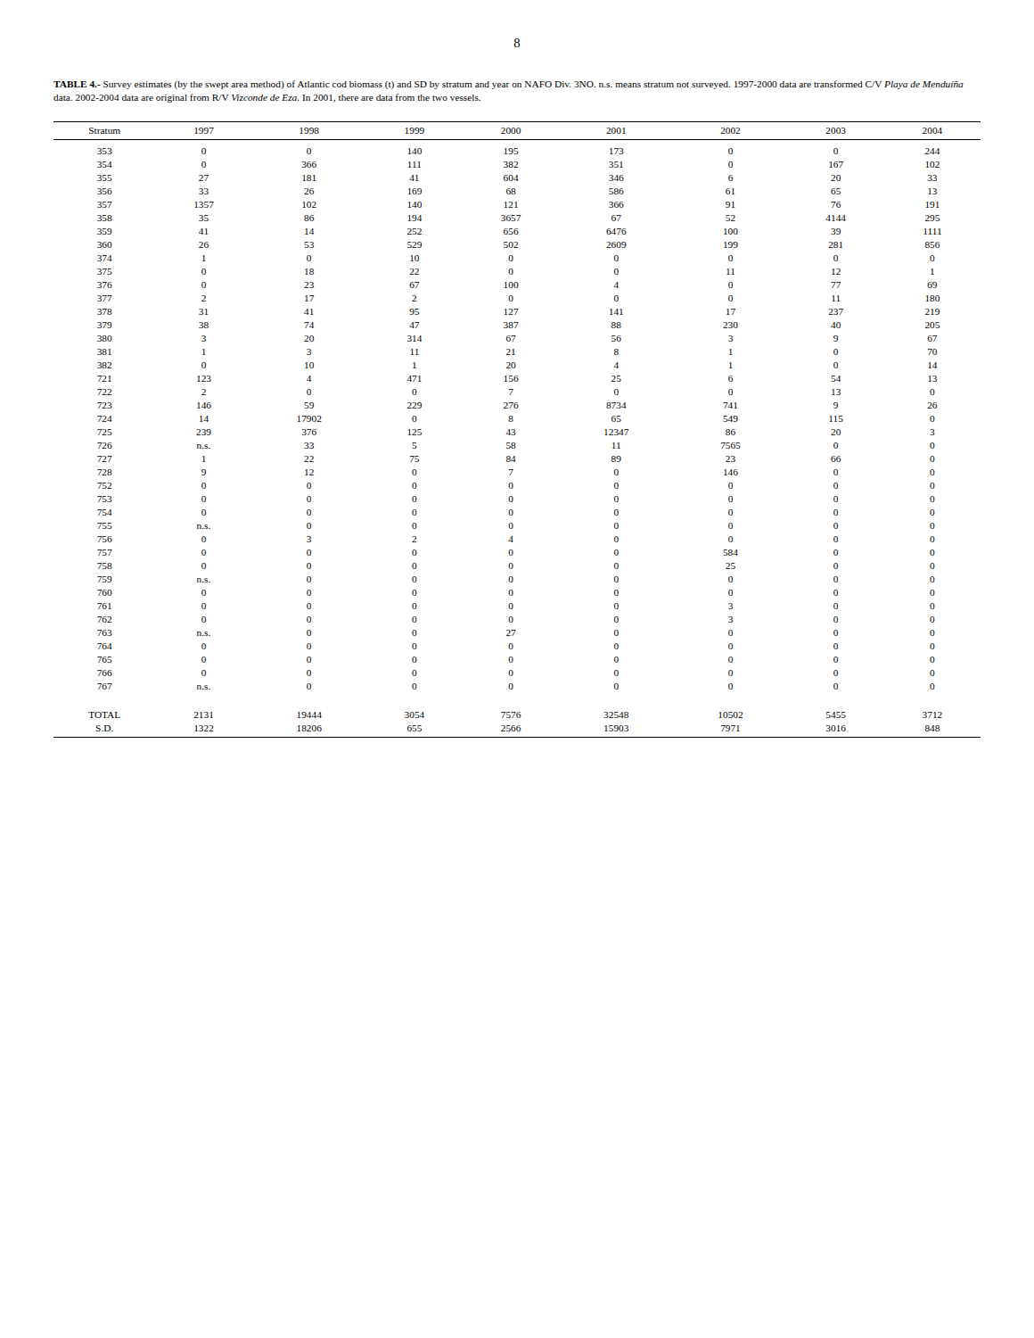8
TABLE 4.- Survey estimates (by the swept area method) of Atlantic cod biomass (t) and SD by stratum and year on NAFO Div. 3NO. n.s. means stratum not surveyed. 1997-2000 data are transformed C/V Playa de Menduíña data. 2002-2004 data are original from R/V Vizconde de Eza. In 2001, there are data from the two vessels.
| Stratum | 1997 | 1998 | 1999 | 2000 | 2001 | 2002 | 2003 | 2004 |
| --- | --- | --- | --- | --- | --- | --- | --- | --- |
| 353 | 0 | 0 | 140 | 195 | 173 | 0 | 0 | 244 |
| 354 | 0 | 366 | 111 | 382 | 351 | 0 | 167 | 102 |
| 355 | 27 | 181 | 41 | 604 | 346 | 6 | 20 | 33 |
| 356 | 33 | 26 | 169 | 68 | 586 | 61 | 65 | 13 |
| 357 | 1357 | 102 | 140 | 121 | 366 | 91 | 76 | 191 |
| 358 | 35 | 86 | 194 | 3657 | 67 | 52 | 4144 | 295 |
| 359 | 41 | 14 | 252 | 656 | 6476 | 100 | 39 | 1111 |
| 360 | 26 | 53 | 529 | 502 | 2609 | 199 | 281 | 856 |
| 374 | 1 | 0 | 10 | 0 | 0 | 0 | 0 | 0 |
| 375 | 0 | 18 | 22 | 0 | 0 | 11 | 12 | 1 |
| 376 | 0 | 23 | 67 | 100 | 4 | 0 | 77 | 69 |
| 377 | 2 | 17 | 2 | 0 | 0 | 0 | 11 | 180 |
| 378 | 31 | 41 | 95 | 127 | 141 | 17 | 237 | 219 |
| 379 | 38 | 74 | 47 | 387 | 88 | 230 | 40 | 205 |
| 380 | 3 | 20 | 314 | 67 | 56 | 3 | 9 | 67 |
| 381 | 1 | 3 | 11 | 21 | 8 | 1 | 0 | 70 |
| 382 | 0 | 10 | 1 | 20 | 4 | 1 | 0 | 14 |
| 721 | 123 | 4 | 471 | 156 | 25 | 6 | 54 | 13 |
| 722 | 2 | 0 | 0 | 7 | 0 | 0 | 13 | 0 |
| 723 | 146 | 59 | 229 | 276 | 8734 | 741 | 9 | 26 |
| 724 | 14 | 17902 | 0 | 8 | 65 | 549 | 115 | 0 |
| 725 | 239 | 376 | 125 | 43 | 12347 | 86 | 20 | 3 |
| 726 | n.s. | 33 | 5 | 58 | 11 | 7565 | 0 | 0 |
| 727 | 1 | 22 | 75 | 84 | 89 | 23 | 66 | 0 |
| 728 | 9 | 12 | 0 | 7 | 0 | 146 | 0 | 0 |
| 752 | 0 | 0 | 0 | 0 | 0 | 0 | 0 | 0 |
| 753 | 0 | 0 | 0 | 0 | 0 | 0 | 0 | 0 |
| 754 | 0 | 0 | 0 | 0 | 0 | 0 | 0 | 0 |
| 755 | n.s. | 0 | 0 | 0 | 0 | 0 | 0 | 0 |
| 756 | 0 | 3 | 2 | 4 | 0 | 0 | 0 | 0 |
| 757 | 0 | 0 | 0 | 0 | 0 | 584 | 0 | 0 |
| 758 | 0 | 0 | 0 | 0 | 0 | 25 | 0 | 0 |
| 759 | n.s. | 0 | 0 | 0 | 0 | 0 | 0 | 0 |
| 760 | 0 | 0 | 0 | 0 | 0 | 0 | 0 | 0 |
| 761 | 0 | 0 | 0 | 0 | 0 | 3 | 0 | 0 |
| 762 | 0 | 0 | 0 | 0 | 0 | 3 | 0 | 0 |
| 763 | n.s. | 0 | 0 | 27 | 0 | 0 | 0 | 0 |
| 764 | 0 | 0 | 0 | 0 | 0 | 0 | 0 | 0 |
| 765 | 0 | 0 | 0 | 0 | 0 | 0 | 0 | 0 |
| 766 | 0 | 0 | 0 | 0 | 0 | 0 | 0 | 0 |
| 767 | n.s. | 0 | 0 | 0 | 0 | 0 | 0 | 0 |
| TOTAL | 2131 | 19444 | 3054 | 7576 | 32548 | 10502 | 5455 | 3712 |
| S.D. | 1322 | 18206 | 655 | 2566 | 15903 | 7971 | 3016 | 848 |